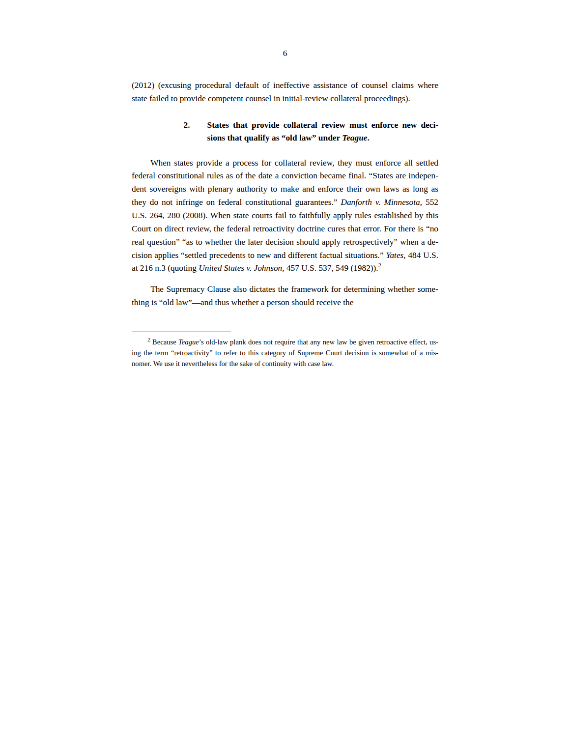6
(2012) (excusing procedural default of ineffective assistance of counsel claims where state failed to provide competent counsel in initial-review collateral proceedings).
2. States that provide collateral review must enforce new decisions that qualify as “old law” under Teague.
When states provide a process for collateral review, they must enforce all settled federal constitutional rules as of the date a conviction became final. “States are independent sovereigns with plenary authority to make and enforce their own laws as long as they do not infringe on federal constitutional guarantees.” Danforth v. Minnesota, 552 U.S. 264, 280 (2008). When state courts fail to faithfully apply rules established by this Court on direct review, the federal retroactivity doctrine cures that error. For there is “no real question” “as to whether the later decision should apply retrospectively” when a decision applies “settled precedents to new and different factual situations.” Yates, 484 U.S. at 216 n.3 (quoting United States v. Johnson, 457 U.S. 537, 549 (1982)).2
The Supremacy Clause also dictates the framework for determining whether something is “old law”—and thus whether a person should receive the
2 Because Teague’s old-law plank does not require that any new law be given retroactive effect, using the term “retroactivity” to refer to this category of Supreme Court decision is somewhat of a misnomer. We use it nevertheless for the sake of continuity with case law.